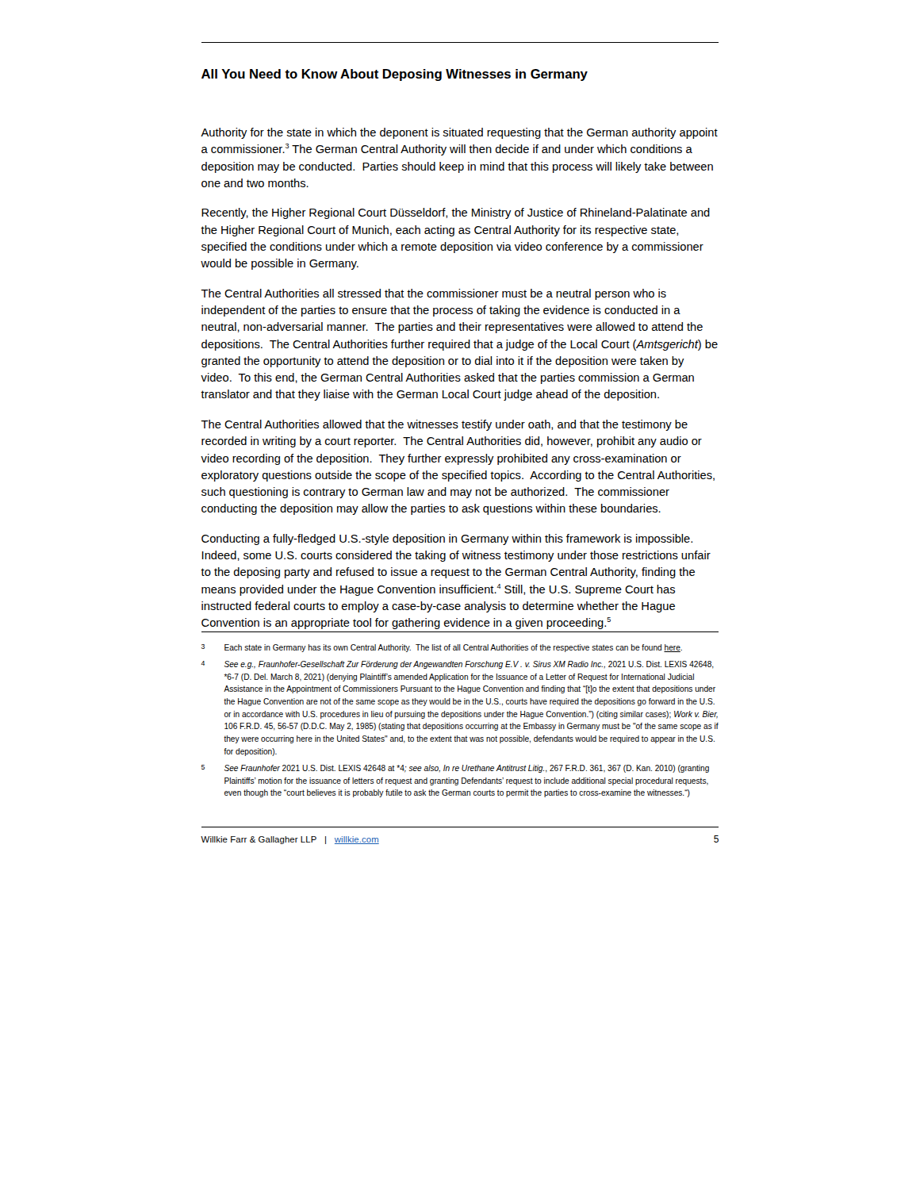All You Need to Know About Deposing Witnesses in Germany
Authority for the state in which the deponent is situated requesting that the German authority appoint a commissioner.3 The German Central Authority will then decide if and under which conditions a deposition may be conducted. Parties should keep in mind that this process will likely take between one and two months.
Recently, the Higher Regional Court Düsseldorf, the Ministry of Justice of Rhineland-Palatinate and the Higher Regional Court of Munich, each acting as Central Authority for its respective state, specified the conditions under which a remote deposition via video conference by a commissioner would be possible in Germany.
The Central Authorities all stressed that the commissioner must be a neutral person who is independent of the parties to ensure that the process of taking the evidence is conducted in a neutral, non-adversarial manner. The parties and their representatives were allowed to attend the depositions. The Central Authorities further required that a judge of the Local Court (Amtsgericht) be granted the opportunity to attend the deposition or to dial into it if the deposition were taken by video. To this end, the German Central Authorities asked that the parties commission a German translator and that they liaise with the German Local Court judge ahead of the deposition.
The Central Authorities allowed that the witnesses testify under oath, and that the testimony be recorded in writing by a court reporter. The Central Authorities did, however, prohibit any audio or video recording of the deposition. They further expressly prohibited any cross-examination or exploratory questions outside the scope of the specified topics. According to the Central Authorities, such questioning is contrary to German law and may not be authorized. The commissioner conducting the deposition may allow the parties to ask questions within these boundaries.
Conducting a fully-fledged U.S.-style deposition in Germany within this framework is impossible. Indeed, some U.S. courts considered the taking of witness testimony under those restrictions unfair to the deposing party and refused to issue a request to the German Central Authority, finding the means provided under the Hague Convention insufficient.4 Still, the U.S. Supreme Court has instructed federal courts to employ a case-by-case analysis to determine whether the Hague Convention is an appropriate tool for gathering evidence in a given proceeding.5
3
Each state in Germany has its own Central Authority. The list of all Central Authorities of the respective states can be found here.
4
See e.g., Fraunhofer-Gesellschaft Zur Förderung der Angewandten Forschung E.V . v. Sirus XM Radio Inc., 2021 U.S. Dist. LEXIS 42648, *6-7 (D. Del. March 8, 2021) (denying Plaintiff’s amended Application for the Issuance of a Letter of Request for International Judicial Assistance in the Appointment of Commissioners Pursuant to the Hague Convention and finding that “[t]o the extent that depositions under the Hague Convention are not of the same scope as they would be in the U.S., courts have required the depositions go forward in the U.S. or in accordance with U.S. procedures in lieu of pursuing the depositions under the Hague Convention.”) (citing similar cases); Work v. Bier, 106 F.R.D. 45, 56-57 (D.D.C. May 2, 1985) (stating that depositions occurring at the Embassy in Germany must be "of the same scope as if they were occurring here in the United States" and, to the extent that was not possible, defendants would be required to appear in the U.S. for deposition).
5
See Fraunhofer 2021 U.S. Dist. LEXIS 42648 at *4; see also, In re Urethane Antitrust Litig., 267 F.R.D. 361, 367 (D. Kan. 2010) (granting Plaintiffs’ motion for the issuance of letters of request and granting Defendants’ request to include additional special procedural requests, even though the “court believes it is probably futile to ask the German courts to permit the parties to cross-examine the witnesses.“)
Willkie Farr & Gallagher LLP | willkie.com
5